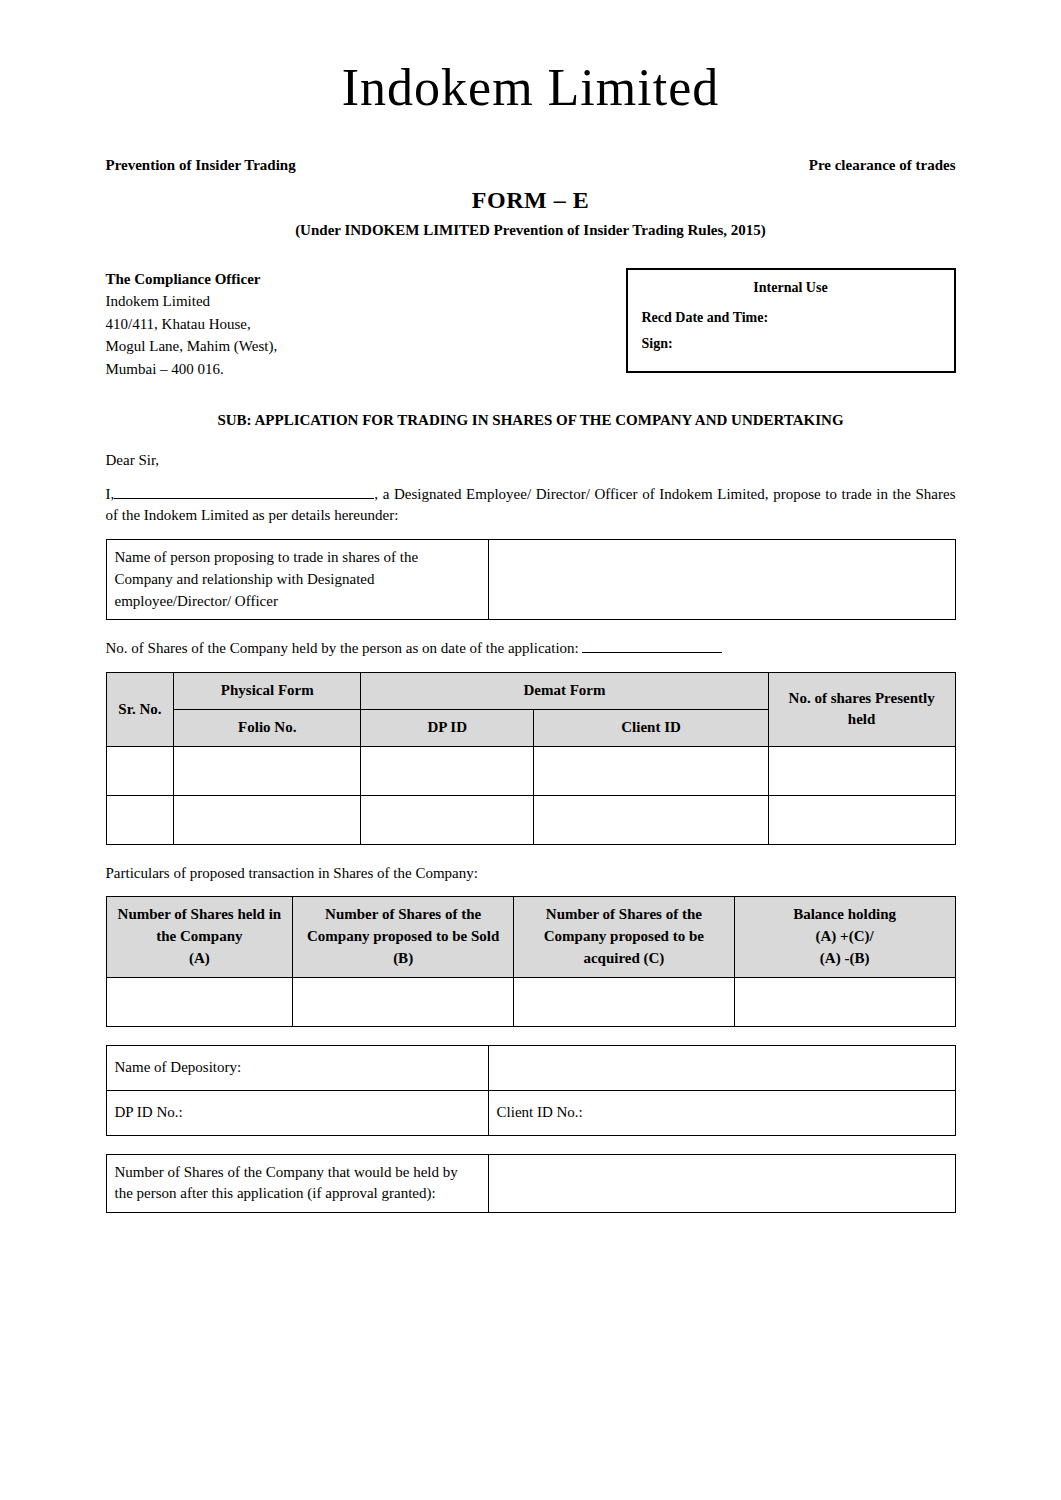Indokem Limited
Prevention of Insider Trading Pre clearance of trades
FORM – E
(Under INDOKEM LIMITED Prevention of Insider Trading Rules, 2015)
The Compliance Officer
Indokem Limited
410/411, Khatau House,
Mogul Lane, Mahim (West),
Mumbai – 400 016.
Internal Use
Recd Date and Time:
Sign:
SUB: APPLICATION FOR TRADING IN SHARES OF THE COMPANY AND UNDERTAKING
Dear Sir,
I, , a Designated Employee/ Director/ Officer of Indokem Limited, propose to trade in the Shares of the Indokem Limited as per details hereunder:
| Name of person proposing to trade in shares of the Company and relationship with Designated employee/Director/ Officer | |
No. of Shares of the Company held by the person as on date of the application:
| Sr. No. | Physical Form | Demat Form | No. of shares Presently held |
| --- | --- | --- | --- |
| Folio No. | DP ID | Client ID |
Particulars of proposed transaction in Shares of the Company:
| Number of Shares held in the Company (A) | Number of Shares of the Company proposed to be Sold (B) | Number of Shares of the Company proposed to be acquired (C) | Balance holding (A) +(C)/ (A) -(B) |
| --- | --- | --- | --- |
| Name of Depository: | |
| DP ID No.: | Client ID No.: |
| Number of Shares of the Company that would be held by the person after this application (if approval granted): | |